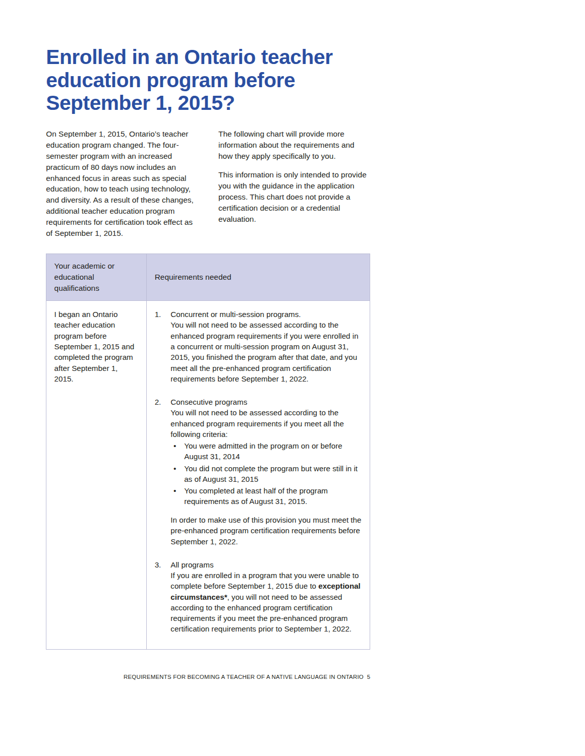Enrolled in an Ontario teacher education program before September 1, 2015?
On September 1, 2015, Ontario’s teacher education program changed. The four-semester program with an increased practicum of 80 days now includes an enhanced focus in areas such as special education, how to teach using technology, and diversity. As a result of these changes, additional teacher education program requirements for certification took effect as of September 1, 2015.
The following chart will provide more information about the requirements and how they apply specifically to you.
This information is only intended to provide you with the guidance in the application process. This chart does not provide a certification decision or a credential evaluation.
| Your academic or educational qualifications | Requirements needed |
| --- | --- |
| I began an Ontario teacher education program before September 1, 2015 and completed the program after September 1, 2015. | Concurrent or multi-session programs. You will not need to be assessed according to the enhanced program requirements if you were enrolled in a concurrent or multi-session program on August 31, 2015, you finished the program after that date, and you meet all the pre-enhanced program certification requirements before September 1, 2022. Consecutive programs You will not need to be assessed according to the enhanced program requirements if you meet all the following criteria: You were admitted in the program on or before August 31, 2014 You did not complete the program but were still in it as of August 31, 2015 You completed at least half of the program requirements as of August 31, 2015. In order to make use of this provision you must meet the pre-enhanced program certification requirements before September 1, 2022. All programs If you are enrolled in a program that you were unable to complete before September 1, 2015 due to exceptional circumstances* , you will not need to be assessed according to the enhanced program certification requirements if you meet the pre-enhanced program certification requirements prior to September 1, 2022. |
REQUIREMENTS FOR BECOMING A TEACHER OF A NATIVE LANGUAGE IN ONTARIO 5